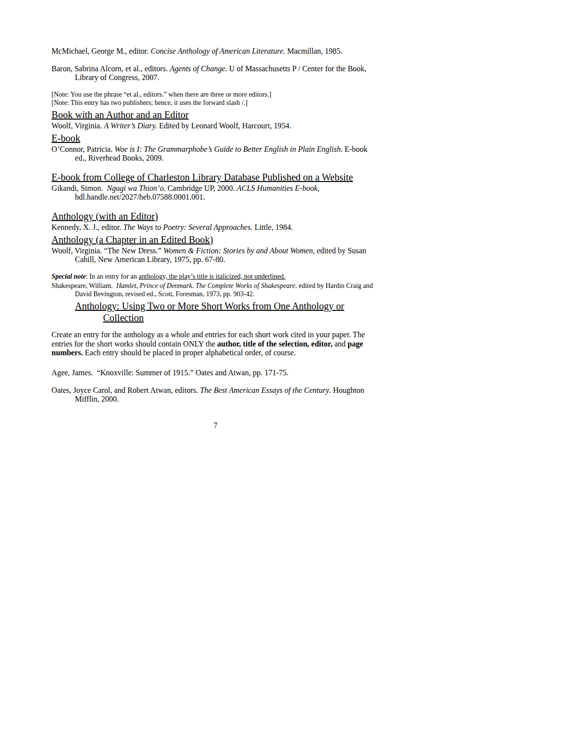McMichael, George M., editor. Concise Anthology of American Literature. Macmillan, 1985.
Baron, Sabrina Alcorn, et al., editors. Agents of Change. U of Massachusetts P / Center for the Book, Library of Congress, 2007.
[Note: You use the phrase “et al., editors.” when there are three or more editors.]
[Note: This entry has two publishers; hence, it uses the forward slash /.]
Book with an Author and an Editor
Woolf, Virginia. A Writer’s Diary. Edited by Leonard Woolf, Harcourt, 1954.
E-book
O’Connor, Patricia. Woe is I: The Grammarphobe’s Guide to Better English in Plain English. E-book ed., Riverhead Books, 2009.
E-book from College of Charleston Library Database Published on a Website
Gikandi, Simon. Ngugi wa Thion’o. Cambridge UP, 2000. ACLS Humanities E-book, hdl.handle.net/2027/heb.07588.0001.001.
Anthology (with an Editor)
Kennedy, X. J., editor. The Ways to Poetry: Several Approaches. Little, 1984.
Anthology (a Chapter in an Edited Book)
Woolf, Virginia. “The New Dress.” Women & Fiction: Stories by and About Women, edited by Susan Cahill, New American Library, 1975, pp. 67-80.
Special note: In an entry for an anthology, the play’s title is italicized, not underlined.
Shakespeare, William. Hamlet, Prince of Denmark. The Complete Works of Shakespeare, edited by Hardin Craig and David Bevington, revised ed., Scott, Foresman, 1973, pp. 903-42.
Anthology: Using Two or More Short Works from One Anthology or Collection
Create an entry for the anthology as a whole and entries for each short work cited in your paper. The entries for the short works should contain ONLY the author, title of the selection, editor, and page numbers. Each entry should be placed in proper alphabetical order, of course.
Agee, James. “Knoxville: Summer of 1915.” Oates and Atwan, pp. 171-75.
Oates, Joyce Carol, and Robert Atwan, editors. The Best American Essays of the Century. Houghton Mifflin, 2000.
7